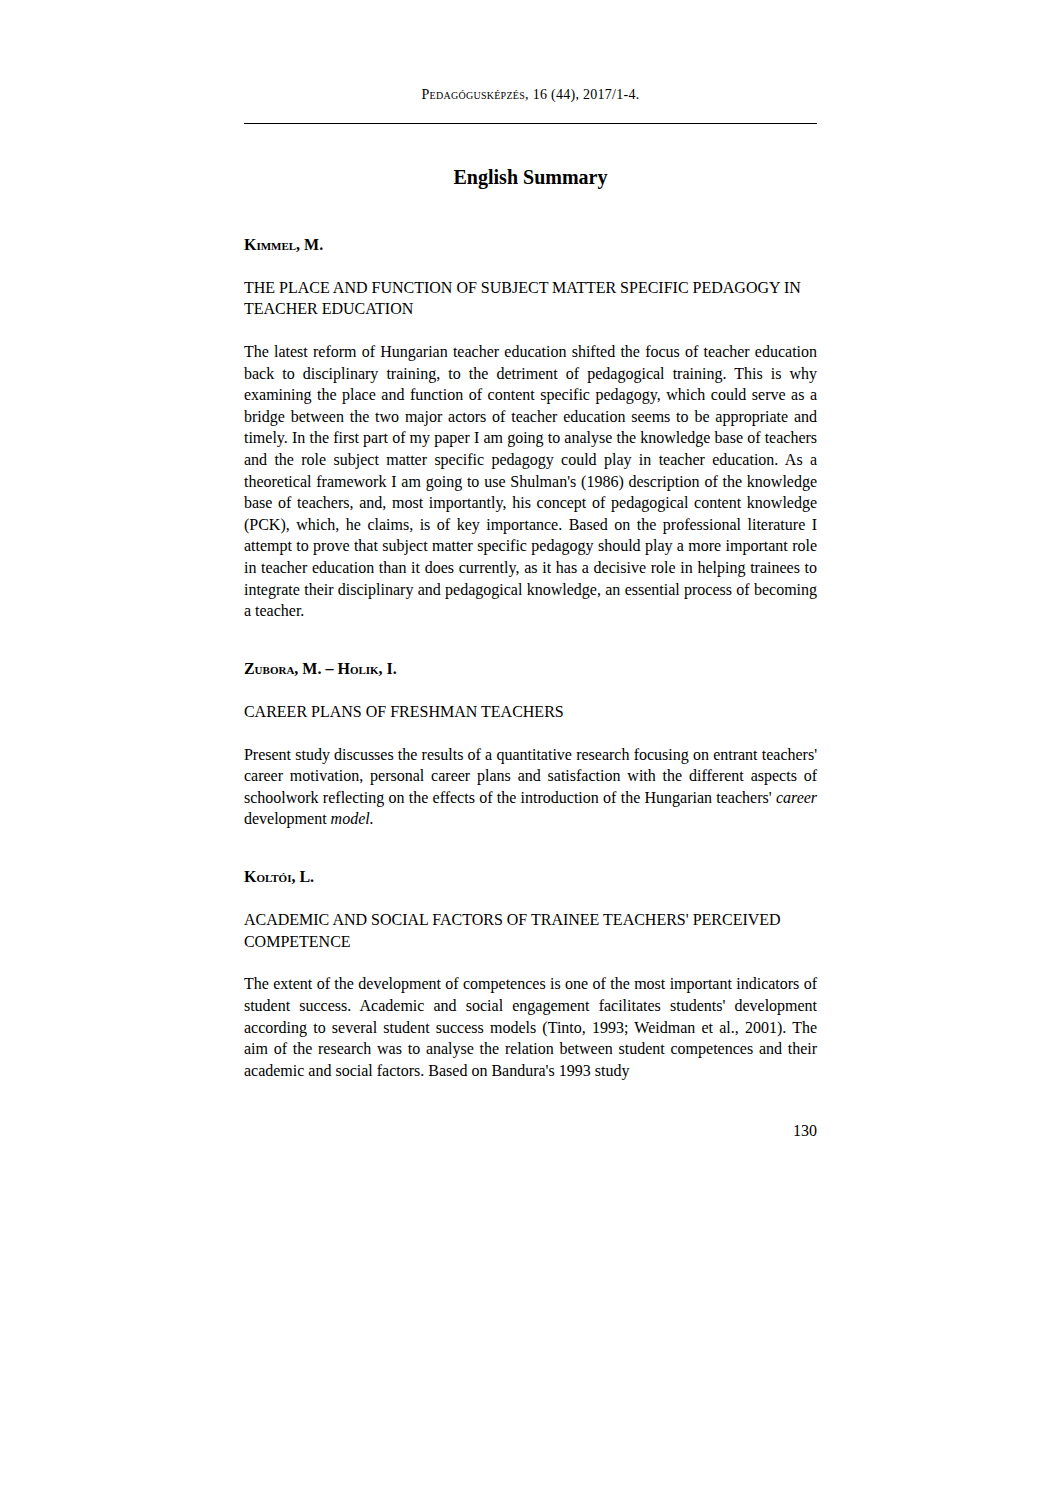Pedagógusképzés, 16 (44), 2017/1-4.
English Summary
Kimmel, M.
The place and function of subject matter specific pedagogy in teacher education
The latest reform of Hungarian teacher education shifted the focus of teacher education back to disciplinary training, to the detriment of pedagogical training. This is why examining the place and function of content specific pedagogy, which could serve as a bridge between the two major actors of teacher education seems to be appropriate and timely. In the first part of my paper I am going to analyse the knowledge base of teachers and the role subject matter specific pedagogy could play in teacher education. As a theoretical framework I am going to use Shulman's (1986) description of the knowledge base of teachers, and, most importantly, his concept of pedagogical content knowledge (PCK), which, he claims, is of key importance. Based on the professional literature I attempt to prove that subject matter specific pedagogy should play a more important role in teacher education than it does currently, as it has a decisive role in helping trainees to integrate their disciplinary and pedagogical knowledge, an essential process of becoming a teacher.
Zubora, M. – Holik, I.
Career plans of freshman teachers
Present study discusses the results of a quantitative research focusing on entrant teachers' career motivation, personal career plans and satisfaction with the different aspects of schoolwork reflecting on the effects of the introduction of the Hungarian teachers' career development model.
Koltói, L.
Academic and social factors of trainee teachers' perceived competence
The extent of the development of competences is one of the most important indicators of student success. Academic and social engagement facilitates students' development according to several student success models (Tinto, 1993; Weidman et al., 2001). The aim of the research was to analyse the relation between student competences and their academic and social factors. Based on Bandura's 1993 study
130